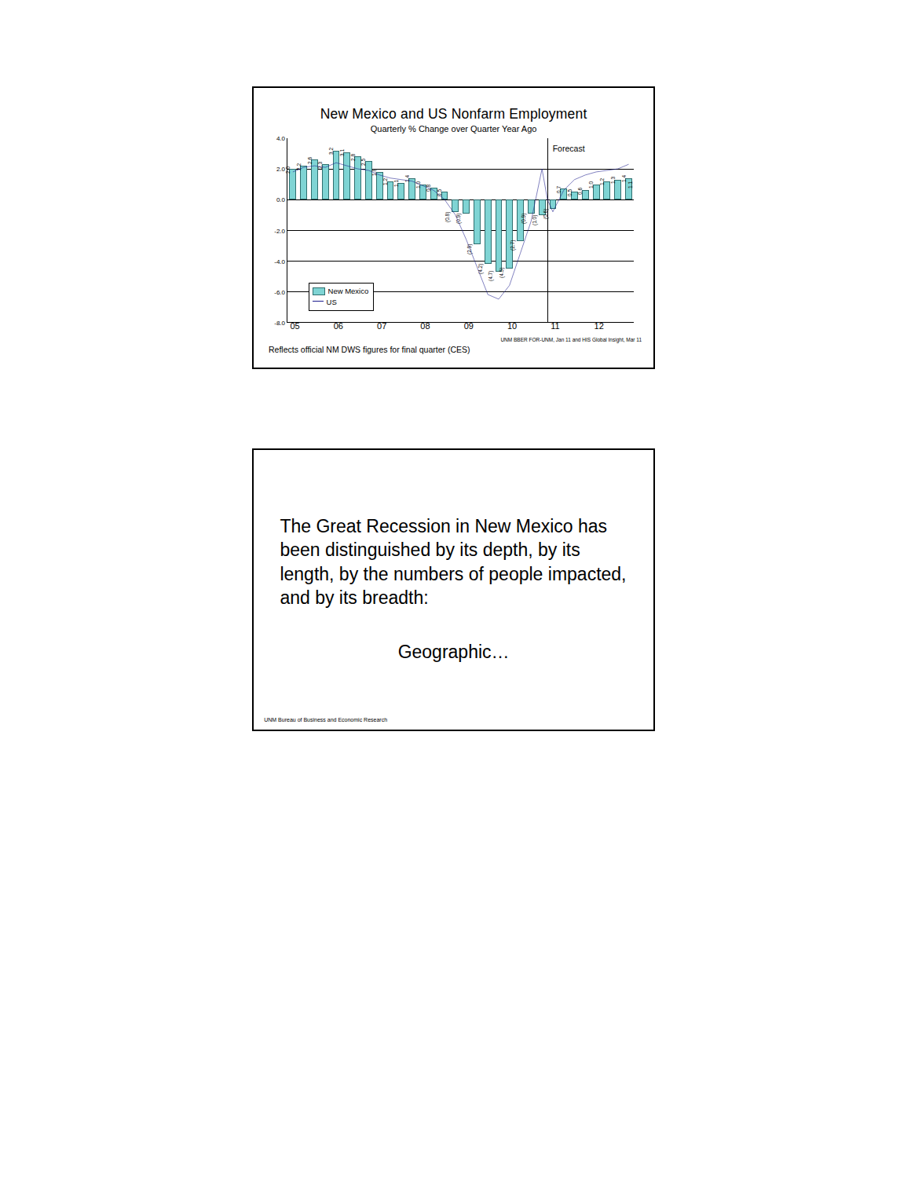New Mexico and US Nonfarm Employment
Quarterly % Change over Quarter Year Ago
4.0 2.0 0.0 -2.0 -4.0 -6.0 -8.0
Forecast
2.0
2.2
2.6
2.3
3.2
3.1
2.8
2.5
1.8
1.2
1.1
1.4
1.0
0.8
0.5
(0.8)
(0.9)
(2.9)
(4.2)
(4.7)
(4.5)
(2.7)
(0.9)
(1.0)
(0.6)
0.7
0.5
0.6
1.0
1.2
1.3
1.4
1.1
New Mexico
US
05 06 07 08 09 10 11 12
UNM BBER FOR-UNM, Jan 11 and HIS Global Insight, Mar 11
Reflects official NM DWS figures for final quarter (CES)
The Great Recession in New Mexico has been distinguished by its depth, by its length, by the numbers of people impacted, and by its breadth:
Geographic…
UNM Bureau of Business and Economic Research